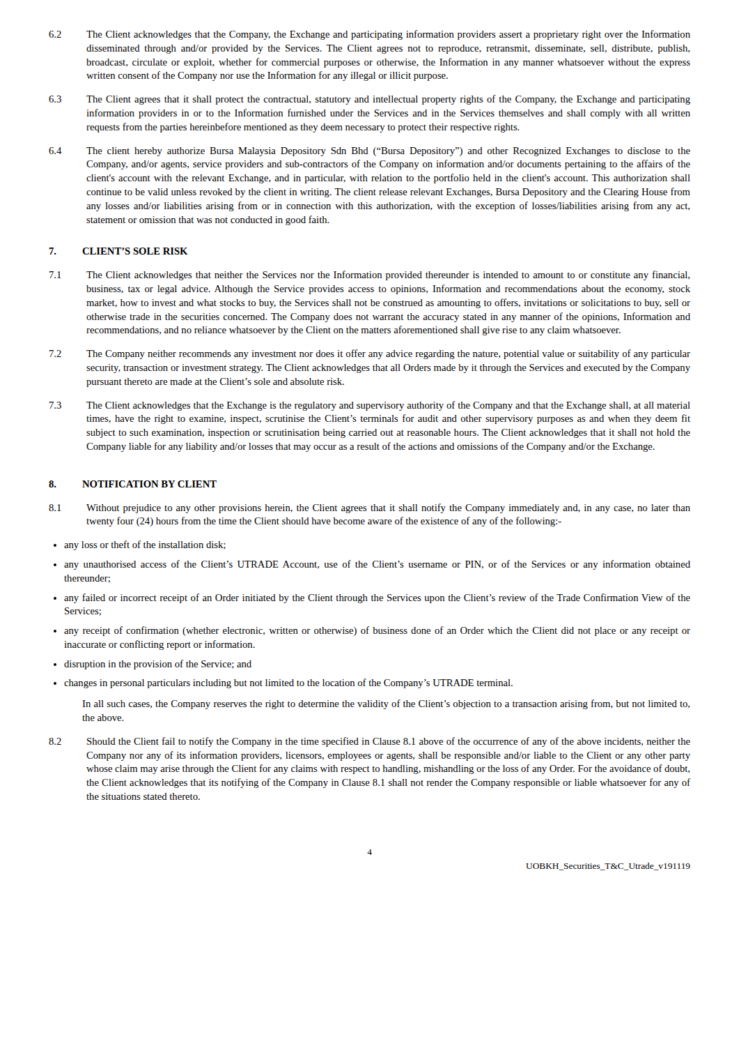6.2
The Client acknowledges that the Company, the Exchange and participating information providers assert a proprietary right over the Information disseminated through and/or provided by the Services. The Client agrees not to reproduce, retransmit, disseminate, sell, distribute, publish, broadcast, circulate or exploit, whether for commercial purposes or otherwise, the Information in any manner whatsoever without the express written consent of the Company nor use the Information for any illegal or illicit purpose.
6.3
The Client agrees that it shall protect the contractual, statutory and intellectual property rights of the Company, the Exchange and participating information providers in or to the Information furnished under the Services and in the Services themselves and shall comply with all written requests from the parties hereinbefore mentioned as they deem necessary to protect their respective rights.
6.4
The client hereby authorize Bursa Malaysia Depository Sdn Bhd (“Bursa Depository”) and other Recognized Exchanges to disclose to the Company, and/or agents, service providers and sub-contractors of the Company on information and/or documents pertaining to the affairs of the client's account with the relevant Exchange, and in particular, with relation to the portfolio held in the client's account. This authorization shall continue to be valid unless revoked by the client in writing. The client release relevant Exchanges, Bursa Depository and the Clearing House from any losses and/or liabilities arising from or in connection with this authorization, with the exception of losses/liabilities arising from any act, statement or omission that was not conducted in good faith.
7.
CLIENT’S SOLE RISK
7.1
The Client acknowledges that neither the Services nor the Information provided thereunder is intended to amount to or constitute any financial, business, tax or legal advice. Although the Service provides access to opinions, Information and recommendations about the economy, stock market, how to invest and what stocks to buy, the Services shall not be construed as amounting to offers, invitations or solicitations to buy, sell or otherwise trade in the securities concerned. The Company does not warrant the accuracy stated in any manner of the opinions, Information and recommendations, and no reliance whatsoever by the Client on the matters aforementioned shall give rise to any claim whatsoever.
7.2
The Company neither recommends any investment nor does it offer any advice regarding the nature, potential value or suitability of any particular security, transaction or investment strategy. The Client acknowledges that all Orders made by it through the Services and executed by the Company pursuant thereto are made at the Client’s sole and absolute risk.
7.3
The Client acknowledges that the Exchange is the regulatory and supervisory authority of the Company and that the Exchange shall, at all material times, have the right to examine, inspect, scrutinise the Client’s terminals for audit and other supervisory purposes as and when they deem fit subject to such examination, inspection or scrutinisation being carried out at reasonable hours. The Client acknowledges that it shall not hold the Company liable for any liability and/or losses that may occur as a result of the actions and omissions of the Company and/or the Exchange.
8.
NOTIFICATION BY CLIENT
8.1
Without prejudice to any other provisions herein, the Client agrees that it shall notify the Company immediately and, in any case, no later than twenty four (24) hours from the time the Client should have become aware of the existence of any of the following:-
any loss or theft of the installation disk;
any unauthorised access of the Client’s UTRADE Account, use of the Client’s username or PIN, or of the Services or any information obtained thereunder;
any failed or incorrect receipt of an Order initiated by the Client through the Services upon the Client’s review of the Trade Confirmation View of the Services;
any receipt of confirmation (whether electronic, written or otherwise) of business done of an Order which the Client did not place or any receipt or inaccurate or conflicting report or information.
disruption in the provision of the Service; and
changes in personal particulars including but not limited to the location of the Company’s UTRADE terminal.
In all such cases, the Company reserves the right to determine the validity of the Client’s objection to a transaction arising from, but not limited to, the above.
8.2
Should the Client fail to notify the Company in the time specified in Clause 8.1 above of the occurrence of any of the above incidents, neither the Company nor any of its information providers, licensors, employees or agents, shall be responsible and/or liable to the Client or any other party whose claim may arise through the Client for any claims with respect to handling, mishandling or the loss of any Order. For the avoidance of doubt, the Client acknowledges that its notifying of the Company in Clause 8.1 shall not render the Company responsible or liable whatsoever for any of the situations stated thereto.
4
UOBKH_Securities_T&C_Utrade_v191119